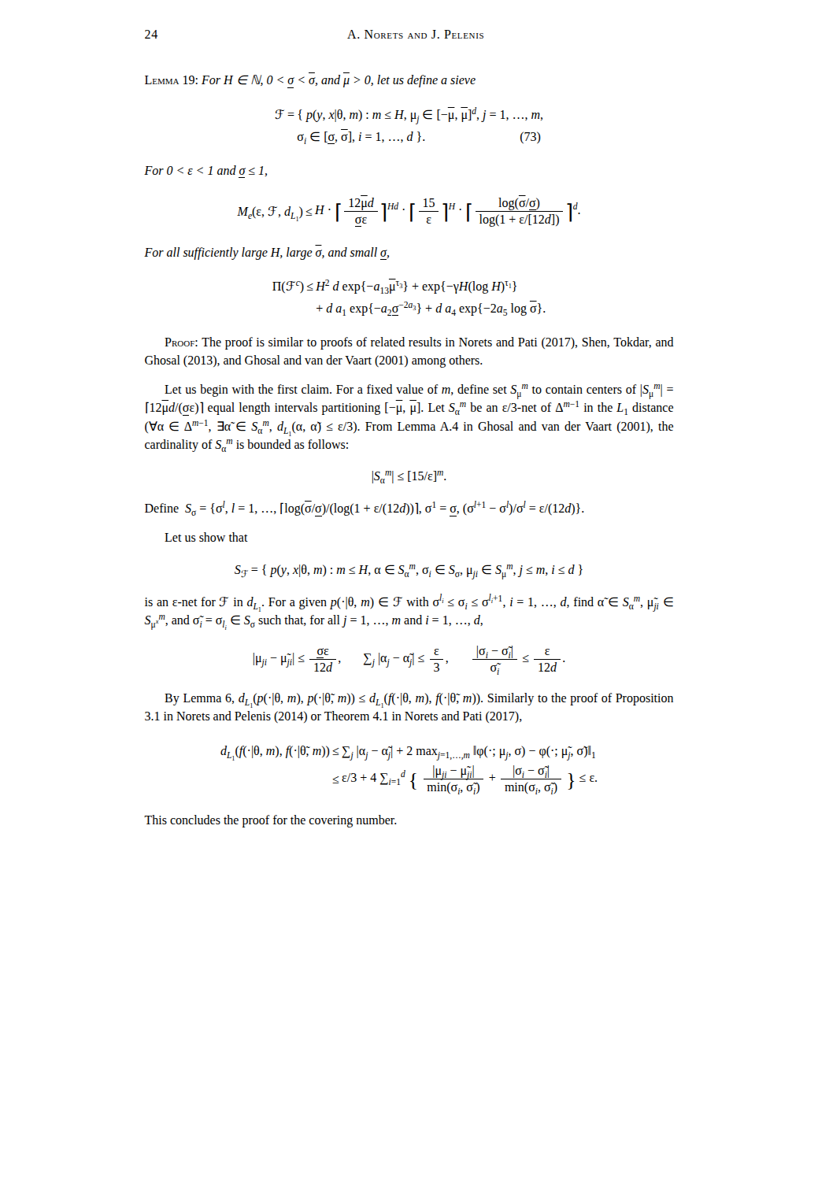24 A. Norets and J. Pelenis
Lemma 19: For H ∈ ℕ, 0 < σ < σ, and μ > 0, let us define a sieve
| ℱ | = | { p ( y , x /θ, m ) : m ≤ H , μ j ∈ [− μ , μ ] d , j = 1, …, m , |
| | | σ i ∈ [ σ , σ ], i = 1, …, d }. (73) |
For 0 < ε < 1 and σ ≤ 1,
| M e (ε, ℱ, d L 1 ) | ≤ | H · ⌈ 12 μ d σ ε ⌉ Hd · ⌈ 15 ε ⌉ H · ⌈ log( σ / σ ) log(1 + ε/[12 d ]) ⌉ d . |
For all sufficiently large H, large σ, and small σ,
| Π(ℱ c ) | ≤ | H 2 d exp{− a 13 μ τ 3 } + exp{−γ H (log H ) τ 1 } |
| | | + d a 1 exp{− a 2 σ −2 a 3 } + d a 4 exp{−2 a 5 log σ }. |
Proof: The proof is similar to proofs of related results in Norets and Pati (2017), Shen, Tokdar, and Ghosal (2013), and Ghosal and van der Vaart (2001) among others.
Let us begin with the first claim. For a fixed value of m, define set Sμm to contain centers of |Sμm| = ⌈12μd/(σε)⌉ equal length intervals partitioning [−μ, μ]. Let Sαm be an ε/3-net of Δm−1 in the L1 distance (∀α ∈ Δm−1, ∃α̃ ∈ Sαm, dL1(α, α̃) ≤ ε/3). From Lemma A.4 in Ghosal and van der Vaart (2001), the cardinality of Sαm is bounded as follows:
|Sαm| ≤ [15/ε]m.
Define Sσ = {σl, l = 1, …, ⌈log(σ/σ)/(log(1 + ε/(12d))⌉, σ1 = σ, (σl+1 − σl)/σl = ε/(12d)}.
Let us show that
Sℱ = { p(y, x|θ, m) : m ≤ H, α ∈ Sαm, σi ∈ Sσ, μji ∈ Sμm, j ≤ m, i ≤ d }
is an ε-net for ℱ in dL1. For a given p(·|θ, m) ∈ ℱ with σli ≤ σi ≤ σli+1, i = 1, …, d, find α̃ ∈ Sαm, μ̃ji ∈ Sμxm, and σ̃i = σli ∈ Sσ such that, for all j = 1, …, m and i = 1, …, d,
|μji − μ̃ji| ≤ σε 12d, ∑j |αj − α̃j| ≤ ε 3, |σi − σ̃i|σ̃i ≤ ε 12d.
By Lemma 6, dL1(p(·|θ, m), p(·|θ̃, m)) ≤ dL1(f(·|θ, m), f(·|θ̃, m)). Similarly to the proof of Proposition 3.1 in Norets and Pelenis (2014) or Theorem 4.1 in Norets and Pati (2017),
| d L 1 ( f (·/θ, m ), f (·/θ̃, m )) | ≤ | ∑ j /α j − α̃ j / + 2 max j =1,…, m ‖φ(·; μ j , σ) − φ(·; μ̃ j , σ̃)‖ 1 |
| | ≤ | ε/3 + 4 ∑ i =1 d { /μ ji − μ̃ ji / min(σ i , σ̃ i ) + /σ i − σ̃ i / min(σ i , σ̃ i ) } ≤ ε. |
This concludes the proof for the covering number.